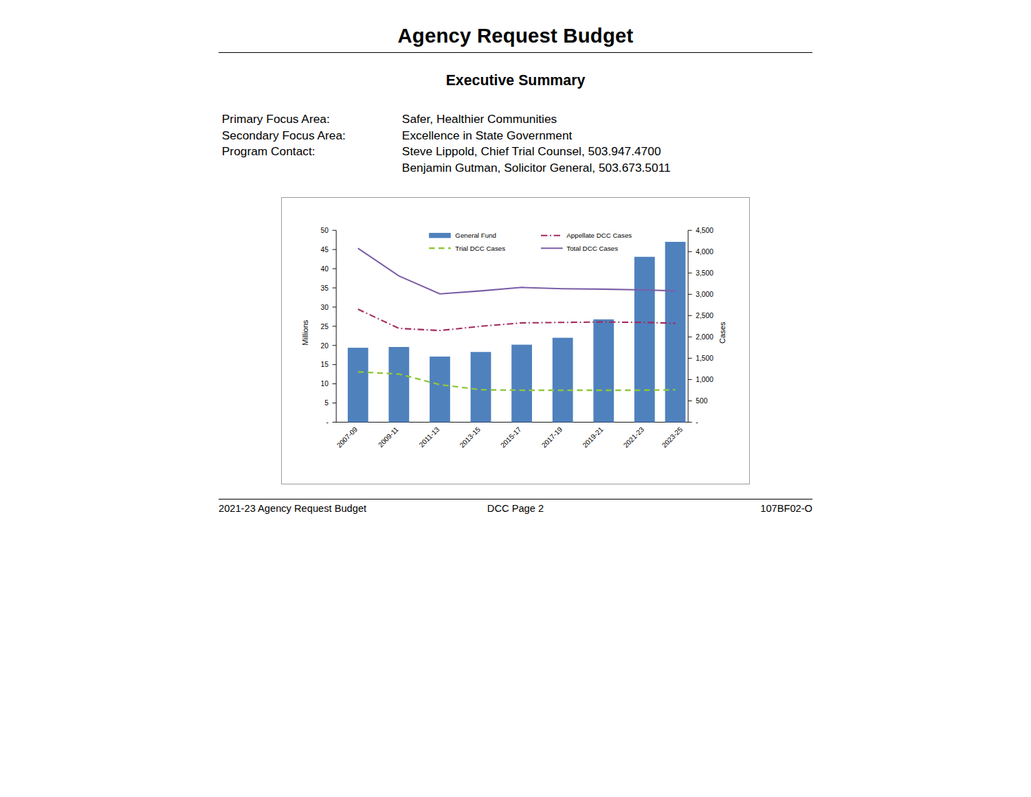Agency Request Budget
Executive Summary
| Primary Focus Area: | Safer, Healthier Communities |
| Secondary Focus Area: | Excellence in State Government |
| Program Contact: | Steve Lippold, Chief Trial Counsel, 503.947.4700 |
| | Benjamin Gutman, Solicitor General, 503.673.5011 |
50 45 40 35 30 25 20 15 10 5 - Millions 4,500 4,000 3,500 3,000 2,500 2,000 1,500 1,000 500 - Cases General Fund Appellate DCC Cases Trial DCC Cases Total DCC Cases 2007-09 2009-11 2011-13 2013-15 2015-17 2017-19 2019-21 2021-23 2023-25
2021-23 Agency Request Budget
DCC Page 2
107BF02-O